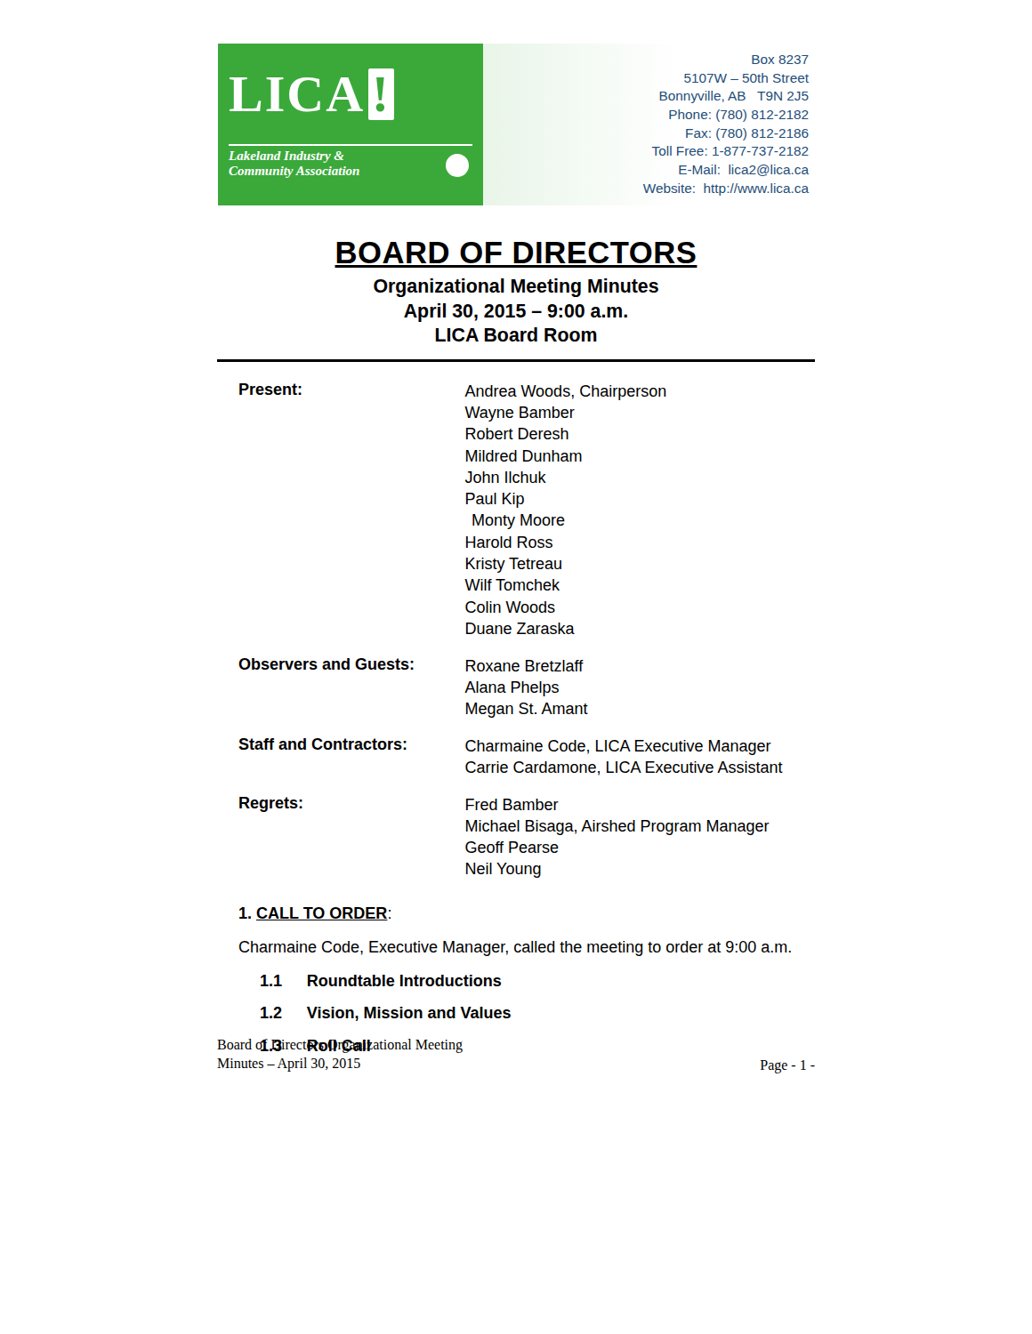LICA!
Lakeland Industry &
Community Association
Box 8237
5107W – 50th Street
Bonnyville, AB T9N 2J5
Phone: (780) 812-2182
Fax: (780) 812-2186
Toll Free: 1-877-737-2182
E-Mail: lica2@lica.ca
Website: http://www.lica.ca
BOARD OF DIRECTORS
Organizational Meeting Minutes
April 30, 2015 – 9:00 a.m.
LICA Board Room
| Present: | Andrea Woods, Chairperson Wayne Bamber Robert Deresh Mildred Dunham John Ilchuk Paul Kip Monty Moore Harold Ross Kristy Tetreau Wilf Tomchek Colin Woods Duane Zaraska |
| Observers and Guests: | Roxane Bretzlaff Alana Phelps Megan St. Amant |
| Staff and Contractors: | Charmaine Code, LICA Executive Manager Carrie Cardamone, LICA Executive Assistant |
| Regrets: | Fred Bamber Michael Bisaga, Airshed Program Manager Geoff Pearse Neil Young |
CALL TO ORDER:
Charmaine Code, Executive Manager, called the meeting to order at 9:00 a.m.
1.1 Roundtable Introductions
1.2 Vision, Mission and Values
1.3 Roll Call
Board of Directors Organizational Meeting
Minutes – April 30, 2015
Page - 1 -